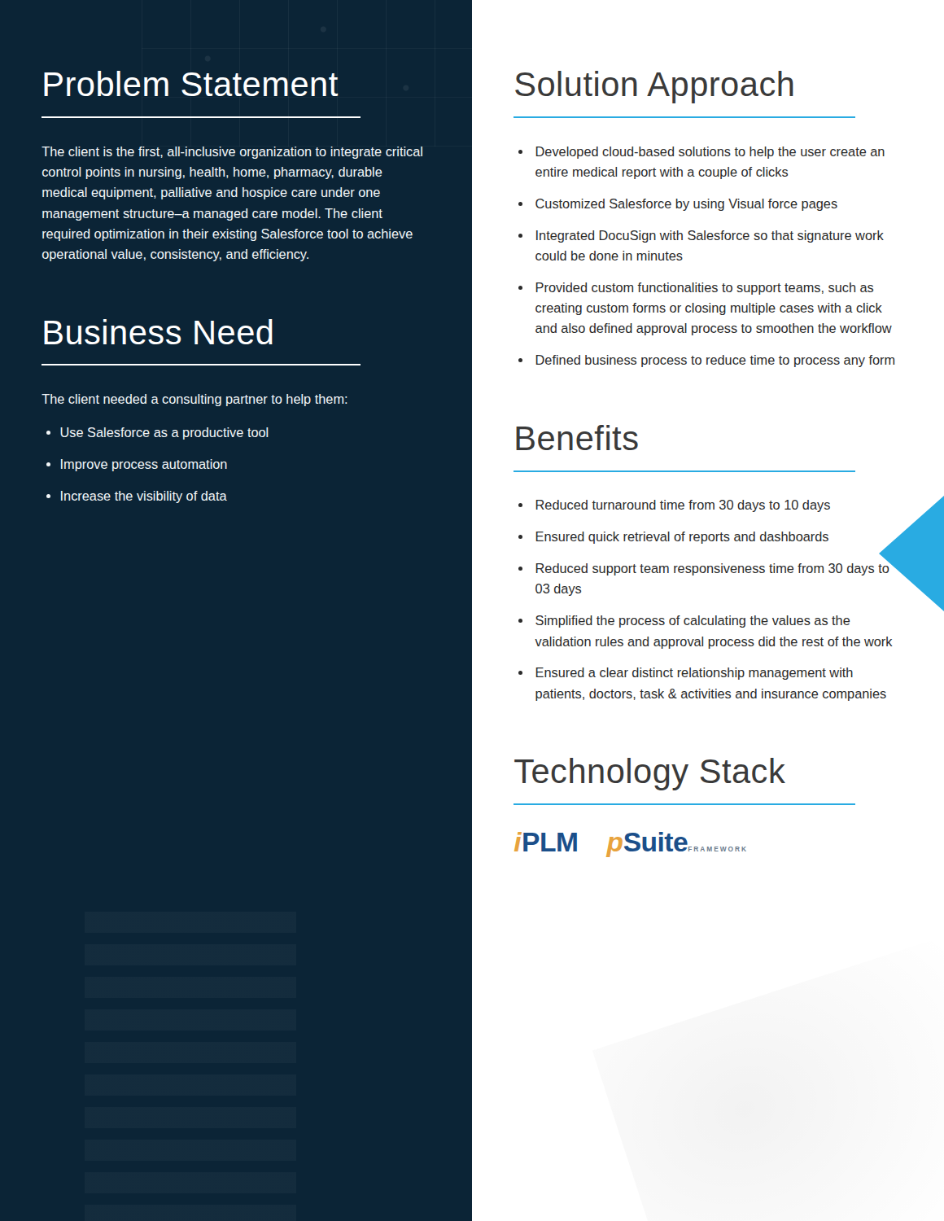Problem Statement
The client is the first, all-inclusive organization to integrate critical control points in nursing, health, home, pharmacy, durable medical equipment, palliative and hospice care under one management structure–a managed care model. The client required optimization in their existing Salesforce tool to achieve operational value, consistency, and efficiency.
Business Need
The client needed a consulting partner to help them:
Use Salesforce as a productive tool
Improve process automation
Increase the visibility of data
Solution Approach
Developed cloud-based solutions to help the user create an entire medical report with a couple of clicks
Customized Salesforce by using Visual force pages
Integrated DocuSign with Salesforce so that signature work could be done in minutes
Provided custom functionalities to support teams, such as creating custom forms or closing multiple cases with a click and also defined approval process to smoothen the workflow
Defined business process to reduce time to process any form
Benefits
Reduced turnaround time from 30 days to 10 days
Ensured quick retrieval of reports and dashboards
Reduced support team responsiveness time from 30 days to 03 days
Simplified the process of calculating the values as the validation rules and approval process did the rest of the work
Ensured a clear distinct relationship management with patients, doctors, task & activities and insurance companies
Technology Stack
i PLM p Suite FRAMEWORK